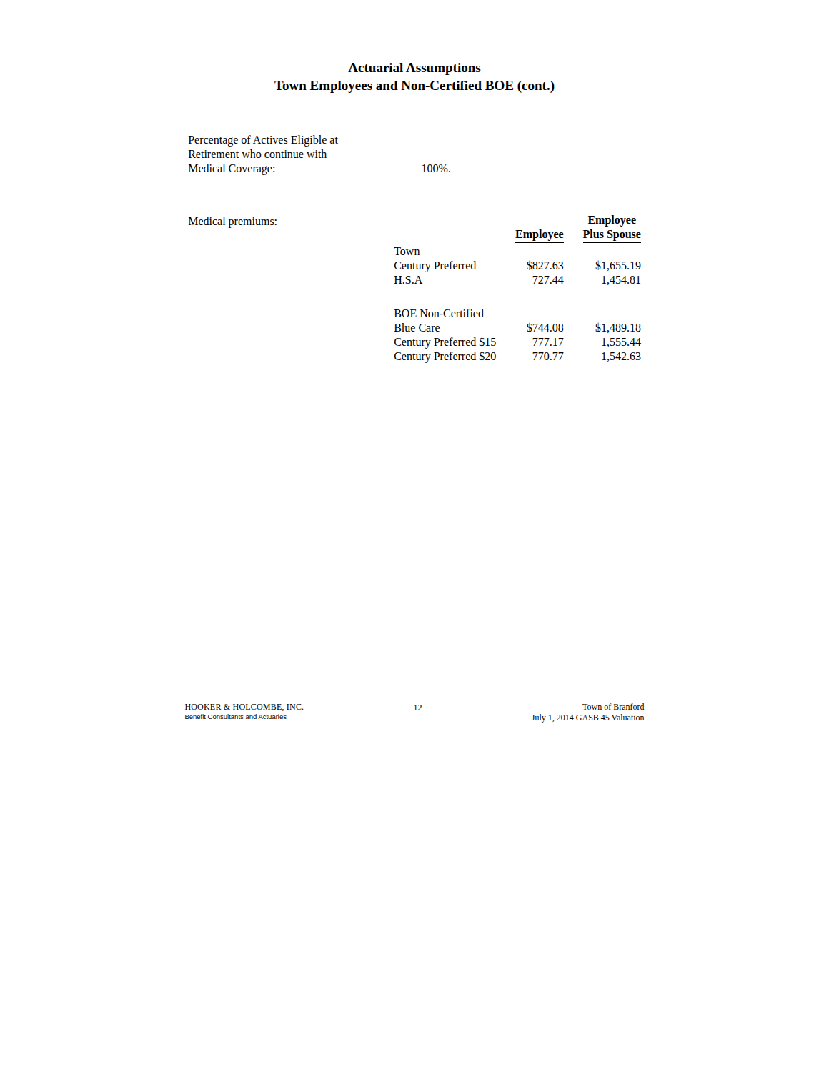Actuarial Assumptions
Town Employees and Non-Certified BOE (cont.)
Percentage of Actives Eligible at Retirement who continue with Medical Coverage:
100%.
Medical premiums:
| | Employee | Employee Plus Spouse |
| --- | --- | --- |
| Town | | |
| Century Preferred | $827.63 | $1,655.19 |
| H.S.A | 727.44 | 1,454.81 |
| BOE Non-Certified | | |
| Blue Care | $744.08 | $1,489.18 |
| Century Preferred $15 | 777.17 | 1,555.44 |
| Century Preferred $20 | 770.77 | 1,542.63 |
HOOKER & HOLCOMBE, INC.
Benefit Consultants and Actuaries
-12-
Town of Branford
July 1, 2014 GASB 45 Valuation